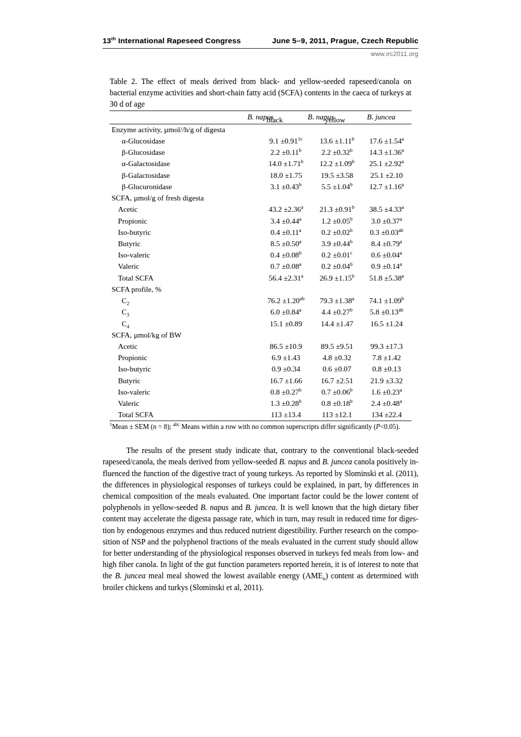13th International Rapeseed Congress
June 5–9, 2011, Prague, Czech Republic
www.irc2011.org
Table 2. The effect of meals derived from black- and yellow-seeded rapeseed/canola on bacterial enzyme activities and short-chain fatty acid (SCFA) contents in the caeca of turkeys at 30 d of age
| | B. napus | B. napus | B. juncea |
| --- | --- | --- | --- |
| | B. napus black | B. napus yellow | |
| Enzyme activity, µmol//h/g of digesta | | | |
| α-Glucosidase | 9.1 ±0.91 1c | 13.6 ±1.11 b | 17.6 ±1.54 a |
| β-Glucosidase | 2.2 ±0.11 b | 2.2 ±0.32 b | 14.3 ±1.36 a |
| α-Galactosidase | 14.0 ±1.71 b | 12.2 ±1.09 b | 25.1 ±2.92 a |
| β-Galactosidase | 18.0 ±1.75 | 19.5 ±3.58 | 25.1 ±2.10 |
| β-Glucuronidase | 3.1 ±0.43 b | 5.5 ±1.04 b | 12.7 ±1.16 a |
| SCFA, µmol/g of fresh digesta | | | |
| Acetic | 43.2 ±2.36 a | 21.3 ±0.91 b | 38.5 ±4.33 a |
| Propionic | 3.4 ±0.44 a | 1.2 ±0.05 b | 3.0 ±0.37 a |
| Iso-butyric | 0.4 ±0.11 a | 0.2 ±0.02 b | 0.3 ±0.03 ab |
| Butyric | 8.5 ±0.50 a | 3.9 ±0.44 b | 8.4 ±0.79 a |
| Iso-valeric | 0.4 ±0.08 b | 0.2 ±0.01 c | 0.6 ±0.04 a |
| Valeric | 0.7 ±0.08 a | 0.2 ±0.04 b | 0.9 ±0.14 a |
| Total SCFA | 56.4 ±2.31 a | 26.9 ±1.15 b | 51.8 ±5.38 a |
| SCFA profile, % | | | |
| C 2 | 76.2 ±1.20 ab | 79.3 ±1.38 a | 74.1 ±1.09 b |
| C 3 | 6.0 ±0.84 a | 4.4 ±0.27 b | 5.8 ±0.13 ab |
| C 4 | 15.1 ±0.89 | 14.4 ±1.47 | 16.5 ±1.24 |
| SCFA, µmol/kg of BW | | | |
| Acetic | 86.5 ±10.9 | 89.5 ±9.51 | 99.3 ±17.3 |
| Propionic | 6.9 ±1.43 | 4.8 ±0.32 | 7.8 ±1.42 |
| Iso-butyric | 0.9 ±0.34 | 0.6 ±0.07 | 0.8 ±0.13 |
| Butyric | 16.7 ±1.66 | 16.7 ±2.51 | 21.9 ±3.32 |
| Iso-valeric | 0.8 ±0.27 b | 0.7 ±0.06 b | 1.6 ±0.23 a |
| Valeric | 1.3 ±0.28 b | 0.8 ±0.18 b | 2.4 ±0.48 a |
| Total SCFA | 113 ±13.4 | 113 ±12.1 | 134 ±22.4 |
1Mean ± SEM (n = 8); abc Means within a row with no common superscripts differ significantly (P<0.05).
The results of the present study indicate that, contrary to the conventional black-seeded rapeseed/canola, the meals derived from yellow-seeded B. napus and B. juncea canola positively influenced the function of the digestive tract of young turkeys. As reported by Slominski et al. (2011), the differences in physiological responses of turkeys could be explained, in part, by differences in chemical composition of the meals evaluated. One important factor could be the lower content of polyphenols in yellow-seeded B. napus and B. juncea. It is well known that the high dietary fiber content may accelerate the digesta passage rate, which in turn, may result in reduced time for digestion by endogenous enzymes and thus reduced nutrient digestibility. Further research on the composition of NSP and the polyphenol fractions of the meals evaluated in the current study should allow for better understanding of the physiological responses observed in turkeys fed meals from low- and high fiber canola. In light of the gut function parameters reported herein, it is of interest to note that the B. juncea meal meal showed the lowest available energy (AMEn) content as determined with broiler chickens and turkys (Slominski et al, 2011).